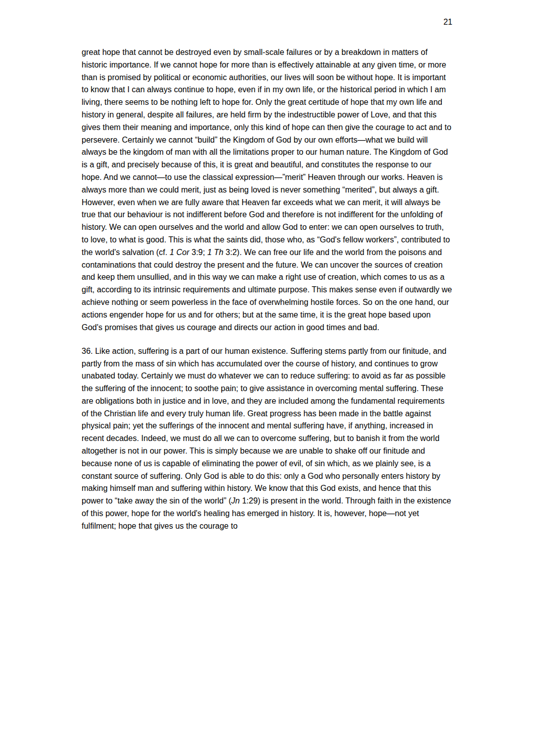21
great hope that cannot be destroyed even by small-scale failures or by a breakdown in matters of historic importance. If we cannot hope for more than is effectively attainable at any given time, or more than is promised by political or economic authorities, our lives will soon be without hope. It is important to know that I can always continue to hope, even if in my own life, or the historical period in which I am living, there seems to be nothing left to hope for. Only the great certitude of hope that my own life and history in general, despite all failures, are held firm by the indestructible power of Love, and that this gives them their meaning and importance, only this kind of hope can then give the courage to act and to persevere. Certainly we cannot “build” the Kingdom of God by our own efforts—what we build will always be the kingdom of man with all the limitations proper to our human nature. The Kingdom of God is a gift, and precisely because of this, it is great and beautiful, and constitutes the response to our hope. And we cannot—to use the classical expression—”merit” Heaven through our works. Heaven is always more than we could merit, just as being loved is never something “merited”, but always a gift. However, even when we are fully aware that Heaven far exceeds what we can merit, it will always be true that our behaviour is not indifferent before God and therefore is not indifferent for the unfolding of history. We can open ourselves and the world and allow God to enter: we can open ourselves to truth, to love, to what is good. This is what the saints did, those who, as “God's fellow workers”, contributed to the world's salvation (cf. 1 Cor 3:9; 1 Th 3:2). We can free our life and the world from the poisons and contaminations that could destroy the present and the future. We can uncover the sources of creation and keep them unsullied, and in this way we can make a right use of creation, which comes to us as a gift, according to its intrinsic requirements and ultimate purpose. This makes sense even if outwardly we achieve nothing or seem powerless in the face of overwhelming hostile forces. So on the one hand, our actions engender hope for us and for others; but at the same time, it is the great hope based upon God's promises that gives us courage and directs our action in good times and bad.
36. Like action, suffering is a part of our human existence. Suffering stems partly from our finitude, and partly from the mass of sin which has accumulated over the course of history, and continues to grow unabated today. Certainly we must do whatever we can to reduce suffering: to avoid as far as possible the suffering of the innocent; to soothe pain; to give assistance in overcoming mental suffering. These are obligations both in justice and in love, and they are included among the fundamental requirements of the Christian life and every truly human life. Great progress has been made in the battle against physical pain; yet the sufferings of the innocent and mental suffering have, if anything, increased in recent decades. Indeed, we must do all we can to overcome suffering, but to banish it from the world altogether is not in our power. This is simply because we are unable to shake off our finitude and because none of us is capable of eliminating the power of evil, of sin which, as we plainly see, is a constant source of suffering. Only God is able to do this: only a God who personally enters history by making himself man and suffering within history. We know that this God exists, and hence that this power to “take away the sin of the world” (Jn 1:29) is present in the world. Through faith in the existence of this power, hope for the world's healing has emerged in history. It is, however, hope—not yet fulfilment; hope that gives us the courage to